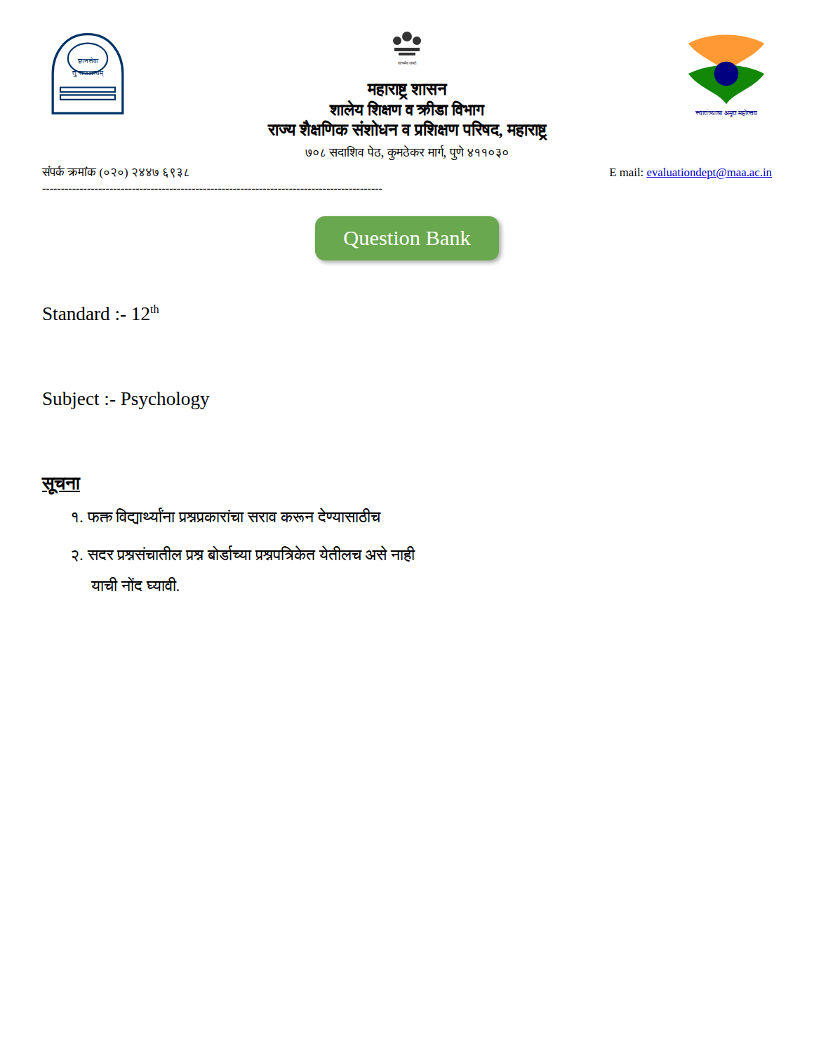महाराष्ट्र शासन
शालेय शिक्षण व क्रीडा विभाग
राज्य शैक्षणिक संशोधन व प्रशिक्षण परिषद, महाराष्ट्र
७०८ सदाशिव पेठ, कुमठेकर मार्ग, पुणे ४११०३०
संपर्क क्रमांक (०२०) २४४७ ६९३८
E mail: evaluationdept@maa.ac.in
-------------------------------------------------------------------------------------------
Question Bank
Standard :- 12th
Subject :- Psychology
सूचना
१. फक्त विद्यार्थ्यांना प्रश्नप्रकारांचा सराव करून देण्यासाठीच
२. सदर प्रश्नसंचातील प्रश्न बोर्डाच्या प्रश्नपत्रिकेत येतीलच असे नाही याची नोंद घ्यावी.